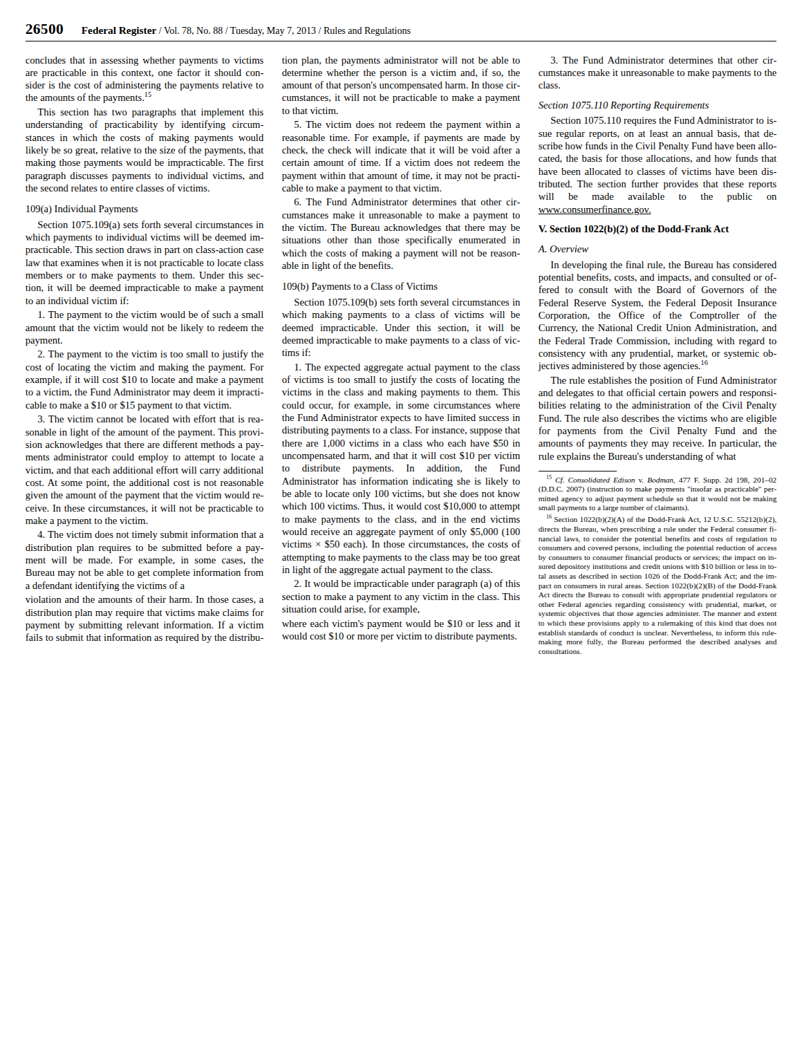26500
Federal Register / Vol. 78, No. 88 / Tuesday, May 7, 2013 / Rules and Regulations
concludes that in assessing whether payments to victims are practicable in this context, one factor it should consider is the cost of administering the payments relative to the amounts of the payments.15
This section has two paragraphs that implement this understanding of practicability by identifying circumstances in which the costs of making payments would likely be so great, relative to the size of the payments, that making those payments would be impracticable. The first paragraph discusses payments to individual victims, and the second relates to entire classes of victims.
109(a) Individual Payments
Section 1075.109(a) sets forth several circumstances in which payments to individual victims will be deemed impracticable. This section draws in part on class-action case law that examines when it is not practicable to locate class members or to make payments to them. Under this section, it will be deemed impracticable to make a payment to an individual victim if:
1. The payment to the victim would be of such a small amount that the victim would not be likely to redeem the payment.
2. The payment to the victim is too small to justify the cost of locating the victim and making the payment. For example, if it will cost $10 to locate and make a payment to a victim, the Fund Administrator may deem it impracticable to make a $10 or $15 payment to that victim.
3. The victim cannot be located with effort that is reasonable in light of the amount of the payment. This provision acknowledges that there are different methods a payments administrator could employ to attempt to locate a victim, and that each additional effort will carry additional cost. At some point, the additional cost is not reasonable given the amount of the payment that the victim would receive. In these circumstances, it will not be practicable to make a payment to the victim.
4. The victim does not timely submit information that a distribution plan requires to be submitted before a payment will be made. For example, in some cases, the Bureau may not be able to get complete information from a defendant identifying the victims of a
violation and the amounts of their harm. In those cases, a distribution plan may require that victims make claims for payment by submitting relevant information. If a victim fails to submit that information as required by the distribution plan, the payments administrator will not be able to determine whether the person is a victim and, if so, the amount of that person's uncompensated harm. In those circumstances, it will not be practicable to make a payment to that victim.
5. The victim does not redeem the payment within a reasonable time. For example, if payments are made by check, the check will indicate that it will be void after a certain amount of time. If a victim does not redeem the payment within that amount of time, it may not be practicable to make a payment to that victim.
6. The Fund Administrator determines that other circumstances make it unreasonable to make a payment to the victim. The Bureau acknowledges that there may be situations other than those specifically enumerated in which the costs of making a payment will not be reasonable in light of the benefits.
109(b) Payments to a Class of Victims
Section 1075.109(b) sets forth several circumstances in which making payments to a class of victims will be deemed impracticable. Under this section, it will be deemed impracticable to make payments to a class of victims if:
1. The expected aggregate actual payment to the class of victims is too small to justify the costs of locating the victims in the class and making payments to them. This could occur, for example, in some circumstances where the Fund Administrator expects to have limited success in distributing payments to a class. For instance, suppose that there are 1,000 victims in a class who each have $50 in uncompensated harm, and that it will cost $10 per victim to distribute payments. In addition, the Fund Administrator has information indicating she is likely to be able to locate only 100 victims, but she does not know which 100 victims. Thus, it would cost $10,000 to attempt to make payments to the class, and in the end victims would receive an aggregate payment of only $5,000 (100 victims × $50 each). In those circumstances, the costs of attempting to make payments to the class may be too great in light of the aggregate actual payment to the class.
2. It would be impracticable under paragraph (a) of this section to make a payment to any victim in the class. This situation could arise, for example,
where each victim's payment would be $10 or less and it would cost $10 or more per victim to distribute payments.
3. The Fund Administrator determines that other circumstances make it unreasonable to make payments to the class.
Section 1075.110 Reporting Requirements
Section 1075.110 requires the Fund Administrator to issue regular reports, on at least an annual basis, that describe how funds in the Civil Penalty Fund have been allocated, the basis for those allocations, and how funds that have been allocated to classes of victims have been distributed. The section further provides that these reports will be made available to the public on www.consumerfinance.gov.
V. Section 1022(b)(2) of the Dodd-Frank Act
A. Overview
In developing the final rule, the Bureau has considered potential benefits, costs, and impacts, and consulted or offered to consult with the Board of Governors of the Federal Reserve System, the Federal Deposit Insurance Corporation, the Office of the Comptroller of the Currency, the National Credit Union Administration, and the Federal Trade Commission, including with regard to consistency with any prudential, market, or systemic objectives administered by those agencies.16
The rule establishes the position of Fund Administrator and delegates to that official certain powers and responsibilities relating to the administration of the Civil Penalty Fund. The rule also describes the victims who are eligible for payments from the Civil Penalty Fund and the amounts of payments they may receive. In particular, the rule explains the Bureau's understanding of what
15 Cf. Consolidated Edison v. Bodman, 477 F. Supp. 2d 198, 201–02 (D.D.C. 2007) (instruction to make payments ''insofar as practicable'' permitted agency to adjust payment schedule so that it would not be making small payments to a large number of claimants).
16 Section 1022(b)(2)(A) of the Dodd-Frank Act, 12 U.S.C. 55212(b)(2), directs the Bureau, when prescribing a rule under the Federal consumer financial laws, to consider the potential benefits and costs of regulation to consumers and covered persons, including the potential reduction of access by consumers to consumer financial products or services; the impact on insured depository institutions and credit unions with $10 billion or less in total assets as described in section 1026 of the Dodd-Frank Act; and the impact on consumers in rural areas. Section 1022(b)(2)(B) of the Dodd-Frank Act directs the Bureau to consult with appropriate prudential regulators or other Federal agencies regarding consistency with prudential, market, or systemic objectives that those agencies administer. The manner and extent to which these provisions apply to a rulemaking of this kind that does not establish standards of conduct is unclear. Nevertheless, to inform this rulemaking more fully, the Bureau performed the described analyses and consultations.